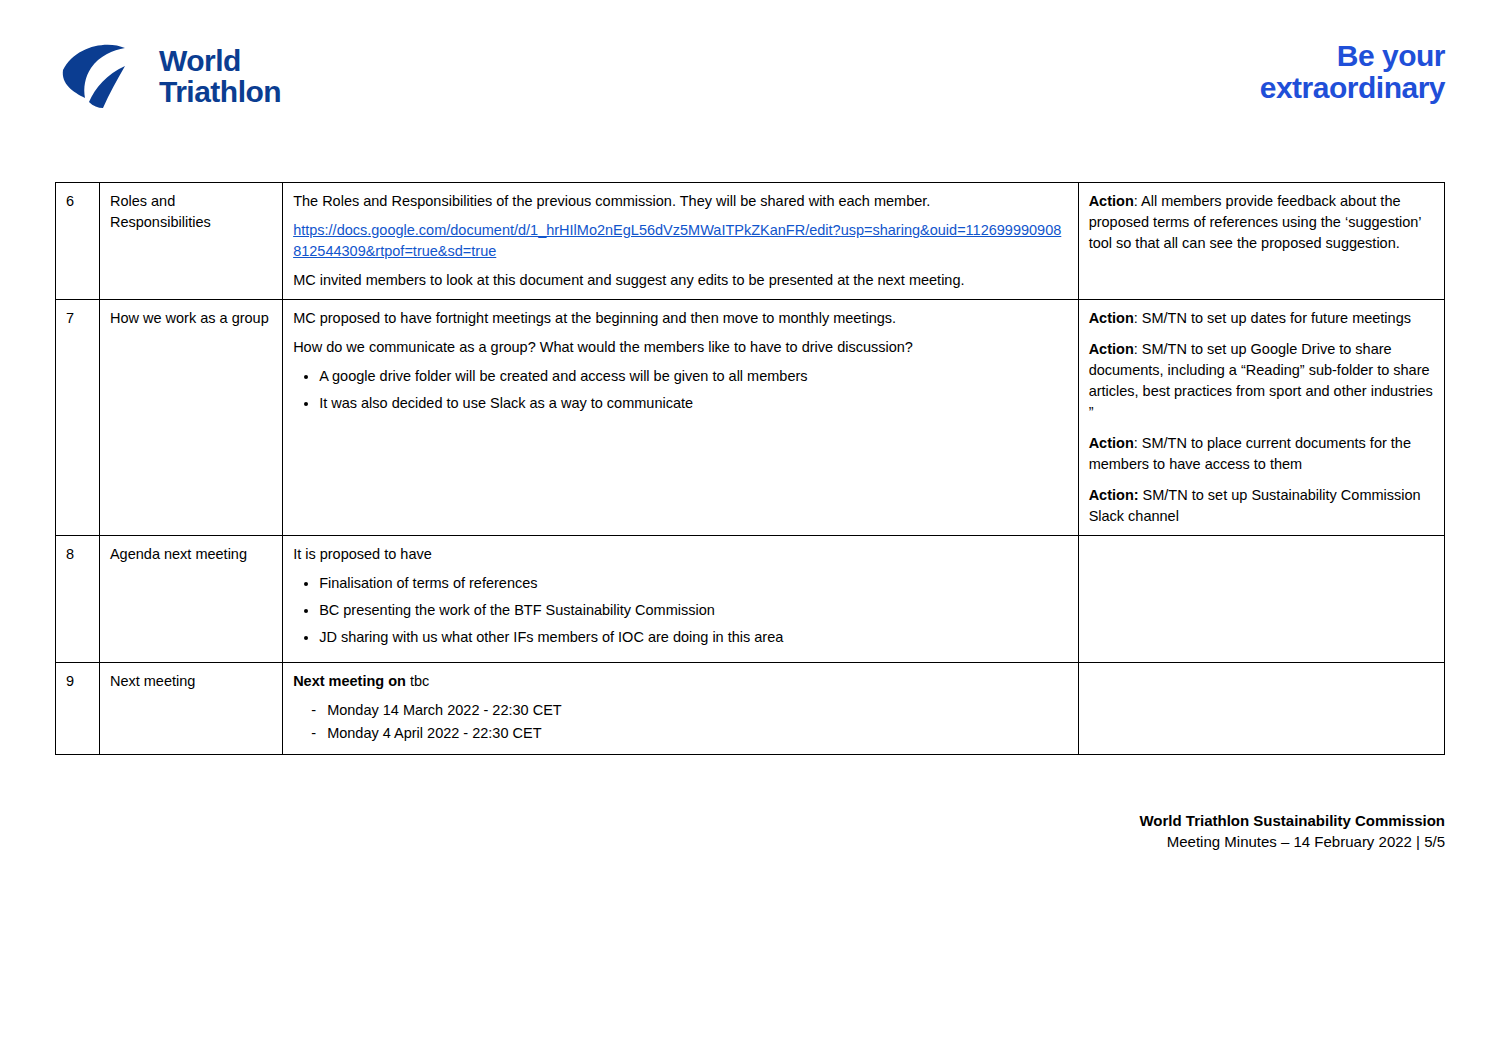World
Triathlon
Be your
extraordinary
| 6 | Roles and Responsibilities | The Roles and Responsibilities of the previous commission. They will be shared with each member. https://docs.google.com/document/d/1_hrHIlMo2nEgL56dVz5MWaITPkZKanFR/edit?usp=sharing&ouid=112699990908812544309&rtpof=true&sd=true MC invited members to look at this document and suggest any edits to be presented at the next meeting. | Action : All members provide feedback about the proposed terms of references using the ‘suggestion’ tool so that all can see the proposed suggestion. |
| 7 | How we work as a group | MC proposed to have fortnight meetings at the beginning and then move to monthly meetings. How do we communicate as a group? What would the members like to have to drive discussion? A google drive folder will be created and access will be given to all members It was also decided to use Slack as a way to communicate | Action : SM/TN to set up dates for future meetings Action : SM/TN to set up Google Drive to share documents, including a “Reading” sub-folder to share articles, best practices from sport and other industries ” Action : SM/TN to place current documents for the members to have access to them Action: SM/TN to set up Sustainability Commission Slack channel |
| 8 | Agenda next meeting | It is proposed to have Finalisation of terms of references BC presenting the work of the BTF Sustainability Commission JD sharing with us what other IFs members of IOC are doing in this area | |
| 9 | Next meeting | Next meeting on tbc Monday 14 March 2022 - 22:30 CET Monday 4 April 2022 - 22:30 CET | |
World Triathlon Sustainability Commission
Meeting Minutes – 14 February 2022 | 5/5